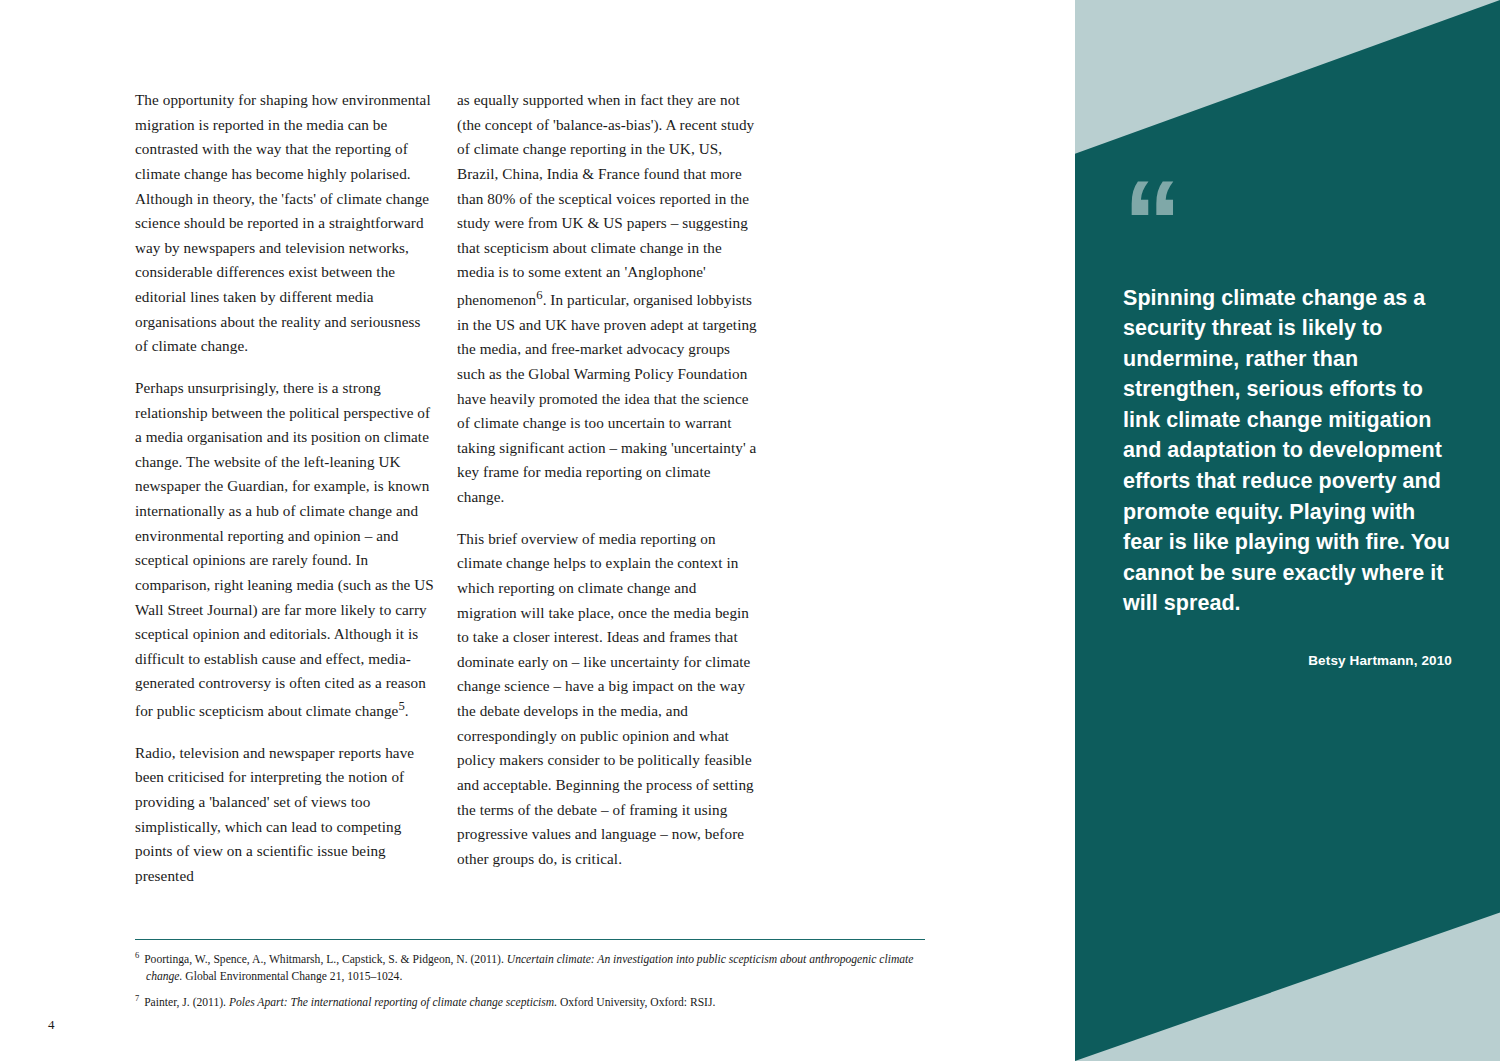The opportunity for shaping how environmental migration is reported in the media can be contrasted with the way that the reporting of climate change has become highly polarised. Although in theory, the 'facts' of climate change science should be reported in a straightforward way by newspapers and television networks, considerable differences exist between the editorial lines taken by different media organisations about the reality and seriousness of climate change.
Perhaps unsurprisingly, there is a strong relationship between the political perspective of a media organisation and its position on climate change. The website of the left-leaning UK newspaper the Guardian, for example, is known internationally as a hub of climate change and environmental reporting and opinion – and sceptical opinions are rarely found. In comparison, right leaning media (such as the US Wall Street Journal) are far more likely to carry sceptical opinion and editorials. Although it is difficult to establish cause and effect, media-generated controversy is often cited as a reason for public scepticism about climate change5.
Radio, television and newspaper reports have been criticised for interpreting the notion of providing a 'balanced' set of views too simplistically, which can lead to competing points of view on a scientific issue being presented
as equally supported when in fact they are not (the concept of 'balance-as-bias'). A recent study of climate change reporting in the UK, US, Brazil, China, India & France found that more than 80% of the sceptical voices reported in the study were from UK & US papers – suggesting that scepticism about climate change in the media is to some extent an 'Anglophone' phenomenon6. In particular, organised lobbyists in the US and UK have proven adept at targeting the media, and free-market advocacy groups such as the Global Warming Policy Foundation have heavily promoted the idea that the science of climate change is too uncertain to warrant taking significant action – making 'uncertainty' a key frame for media reporting on climate change.
This brief overview of media reporting on climate change helps to explain the context in which reporting on climate change and migration will take place, once the media begin to take a closer interest. Ideas and frames that dominate early on – like uncertainty for climate change science – have a big impact on the way the debate develops in the media, and correspondingly on public opinion and what policy makers consider to be politically feasible and acceptable. Beginning the process of setting the terms of the debate – of framing it using progressive values and language – now, before other groups do, is critical.
6 Poortinga, W., Spence, A., Whitmarsh, L., Capstick, S. & Pidgeon, N. (2011). Uncertain climate: An investigation into public scepticism about anthropogenic climate change. Global Environmental Change 21, 1015–1024.
7 Painter, J. (2011). Poles Apart: The international reporting of climate change scepticism. Oxford University, Oxford: RSIJ.
4
“
Spinning climate change as a security threat is likely to undermine, rather than strengthen, serious efforts to link climate change mitigation and adaptation to development efforts that reduce poverty and promote equity. Playing with fear is like playing with fire. You cannot be sure exactly where it will spread.
Betsy Hartmann, 2010